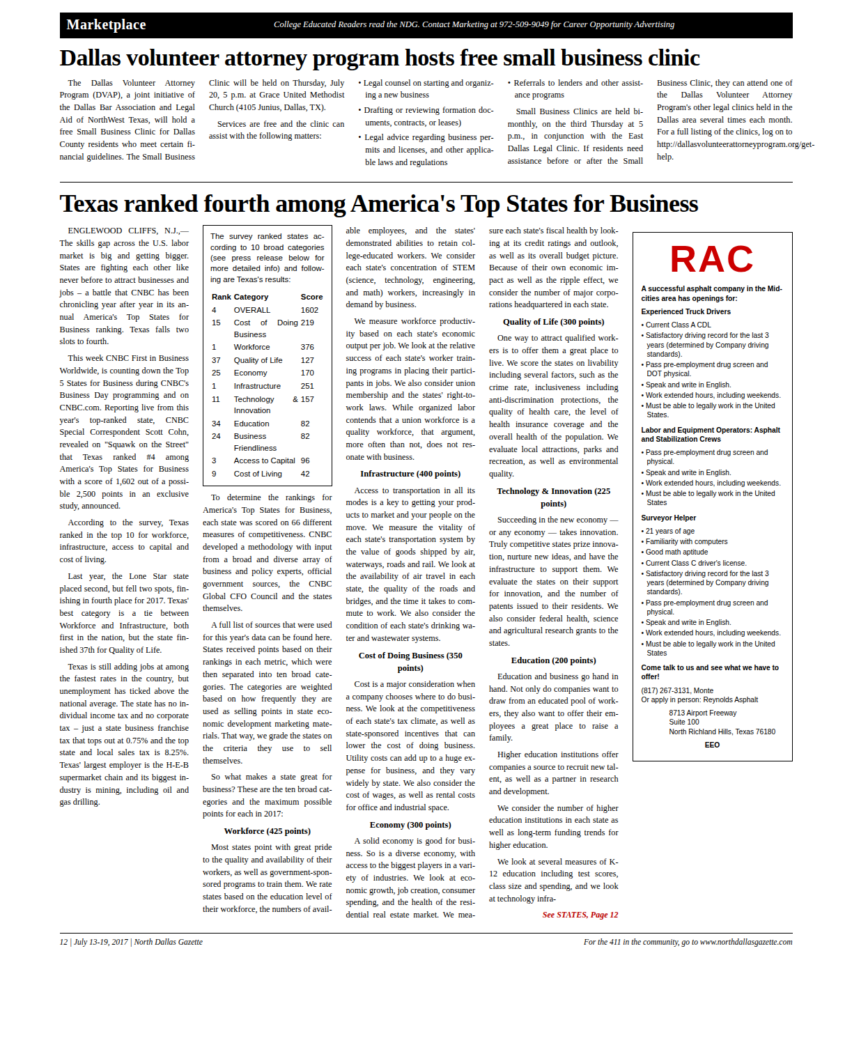Marketplace
College Educated Readers read the NDG. Contact Marketing at 972-509-9049 for Career Opportunity Advertising
Dallas volunteer attorney program hosts free small business clinic
The Dallas Volunteer Attorney Program (DVAP), a joint initiative of the Dallas Bar Association and Legal Aid of NorthWest Texas, will hold a free Small Business Clinic for Dallas County residents who meet certain financial guidelines. The Small Business Clinic will be held on Thursday, July 20, 5 p.m. at Grace United Methodist Church (4105 Junius, Dallas, TX).
Services are free and the clinic can assist with the following matters:
Legal counsel on starting and organizing a new business
Drafting or reviewing formation documents, contracts, or leases)
Legal advice regarding business permits and licenses, and other applicable laws and regulations
Referrals to lenders and other assistance programs
Small Business Clinics are held bi-monthly, on the third Thursday at 5 p.m., in conjunction with the East Dallas Legal Clinic. If residents need assistance before or after the Small Business Clinic, they can attend one of the Dallas Volunteer Attorney Program's other legal clinics held in the Dallas area several times each month. For a full listing of the clinics, log on to http://dallasvolunteerattorneyprogram.org/get-help.
Texas ranked fourth among America's Top States for Business
ENGLEWOOD CLIFFS, N.J.,—The skills gap across the U.S. labor market is big and getting bigger. States are fighting each other like never before to attract businesses and jobs – a battle that CNBC has been chronicling year after year in its annual America's Top States for Business ranking. Texas falls two slots to fourth.
This week CNBC First in Business Worldwide, is counting down the Top 5 States for Business during CNBC's Business Day programming and on CNBC.com. Reporting live from this year's top-ranked state, CNBC Special Correspondent Scott Cohn, revealed on "Squawk on the Street" that Texas ranked #4 among America's Top States for Business with a score of 1,602 out of a possible 2,500 points in an exclusive study, announced.
According to the survey, Texas ranked in the top 10 for workforce, infrastructure, access to capital and cost of living.
Last year, the Lone Star state placed second, but fell two spots, finishing in fourth place for 2017. Texas' best category is a tie between Workforce and Infrastructure, both first in the nation, but the state finished 37th for Quality of Life.
Texas is still adding jobs at among the fastest rates in the country, but unemployment has ticked above the national average. The state has no individual income tax and no corporate tax – just a state business franchise tax that tops out at 0.75% and the top state and local sales tax is 8.25%. Texas' largest employer is the H-E-B supermarket chain and its biggest industry is mining, including oil and gas drilling.
The survey ranked states according to 10 broad categories (see press release below for more detailed info) and following are Texas's results:
| Rank | Category | Score |
| --- | --- | --- |
| 4 | OVERALL | 1602 |
| 15 | Cost of Doing Business | 219 |
| 1 | Workforce | 376 |
| 37 | Quality of Life | 127 |
| 25 | Economy | 170 |
| 1 | Infrastructure | 251 |
| 11 | Technology & Innovation | 157 |
| 34 | Education | 82 |
| 24 | Business Friendliness | 82 |
| 3 | Access to Capital | 96 |
| 9 | Cost of Living | 42 |
To determine the rankings for America's Top States for Business, each state was scored on 66 different measures of competitiveness. CNBC developed a methodology with input from a broad and diverse array of business and policy experts, official government sources, the CNBC Global CFO Council and the states themselves.
A full list of sources that were used for this year's data can be found here. States received points based on their rankings in each metric, which were then separated into ten broad categories. The categories are weighted based on how frequently they are used as selling points in state economic development marketing materials. That way, we grade the states on the criteria they use to sell themselves.
So what makes a state great for business? These are the ten broad categories and the maximum possible points for each in 2017:
Workforce (425 points)
Most states point with great pride to the quality and availability of their workers, as well as government-sponsored programs to train them. We rate states based on the education level of their workforce, the numbers of available employees, and the states' demonstrated abilities to retain college-educated workers. We consider each state's concentration of STEM (science, technology, engineering, and math) workers, increasingly in demand by business.
We measure workforce productivity based on each state's economic output per job. We look at the relative success of each state's worker training programs in placing their participants in jobs. We also consider union membership and the states' right-to-work laws. While organized labor contends that a union workforce is a quality workforce, that argument, more often than not, does not resonate with business.
Infrastructure (400 points)
Access to transportation in all its modes is a key to getting your products to market and your people on the move. We measure the vitality of each state's transportation system by the value of goods shipped by air, waterways, roads and rail. We look at the availability of air travel in each state, the quality of the roads and bridges, and the time it takes to commute to work. We also consider the condition of each state's drinking water and wastewater systems.
Cost of Doing Business (350 points)
Cost is a major consideration when a company chooses where to do business. We look at the competitiveness of each state's tax climate, as well as state-sponsored incentives that can lower the cost of doing business. Utility costs can add up to a huge expense for business, and they vary widely by state. We also consider the cost of wages, as well as rental costs for office and industrial space.
Economy (300 points)
A solid economy is good for business. So is a diverse economy, with access to the biggest players in a variety of industries. We look at economic growth, job creation, consumer spending, and the health of the residential real estate market. We measure each state's fiscal health by looking at its credit ratings and outlook, as well as its overall budget picture. Because of their own economic impact as well as the ripple effect, we consider the number of major corporations headquartered in each state.
Quality of Life (300 points)
One way to attract qualified workers is to offer them a great place to live. We score the states on livability including several factors, such as the crime rate, inclusiveness including anti-discrimination protections, the quality of health care, the level of health insurance coverage and the overall health of the population. We evaluate local attractions, parks and recreation, as well as environmental quality.
Technology & Innovation (225 points)
Succeeding in the new economy — or any economy — takes innovation. Truly competitive states prize innovation, nurture new ideas, and have the infrastructure to support them. We evaluate the states on their support for innovation, and the number of patents issued to their residents. We also consider federal health, science and agricultural research grants to the states.
Education (200 points)
Education and business go hand in hand. Not only do companies want to draw from an educated pool of workers, they also want to offer their employees a great place to raise a family.
Higher education institutions offer companies a source to recruit new talent, as well as a partner in research and development.
We consider the number of higher education institutions in each state as well as long-term funding trends for higher education.
We look at several measures of K-12 education including test scores, class size and spending, and we look at technology infra-
See STATES, Page 12
RAC
A successful asphalt company in the Mid-cities area has openings for:
Experienced Truck Drivers
Current Class A CDL
Satisfactory driving record for the last 3 years (determined by Company driving standards).
Pass pre-employment drug screen and DOT physical.
Speak and write in English.
Work extended hours, including weekends.
Must be able to legally work in the United States.
Labor and Equipment Operators: Asphalt and Stabilization Crews
Pass pre-employment drug screen and physical.
Speak and write in English.
Work extended hours, including weekends.
Must be able to legally work in the United States
Surveyor Helper
21 years of age
Familiarity with computers
Good math aptitude
Current Class C driver's license.
Satisfactory driving record for the last 3 years (determined by Company driving standards).
Pass pre-employment drug screen and physical.
Speak and write in English.
Work extended hours, including weekends.
Must be able to legally work in the United States
Come talk to us and see what we have to offer!
(817) 267-3131, Monte
Or apply in person: Reynolds Asphalt
8713 Airport Freeway
Suite 100
North Richland Hills, Texas 76180
EEO
12 | July 13-19, 2017 | North Dallas Gazette
For the 411 in the community, go to www.northdallasgazette.com